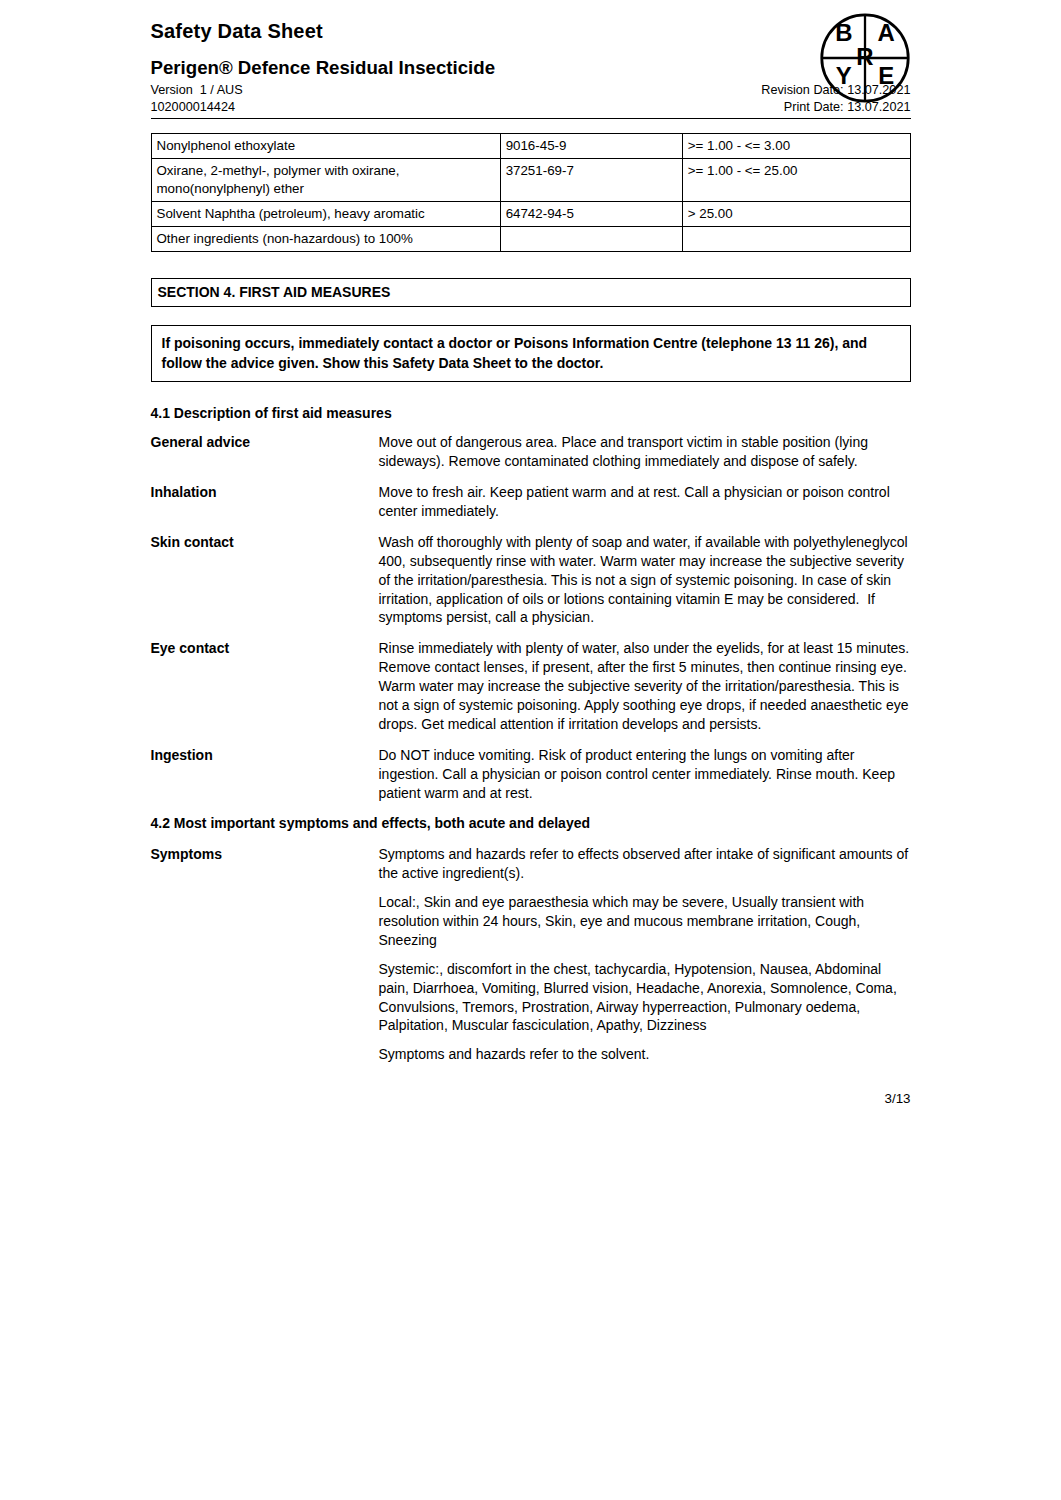B A Y E R
Safety Data Sheet
Perigen® Defence Residual Insecticide
| Version 1 / AUS | Revision Date: 13.07.2021 |
| 102000014424 | Print Date: 13.07.2021 |
| Nonylphenol ethoxylate | 9016-45-9 | >= 1.00 - <= 3.00 |
| Oxirane, 2-methyl-, polymer with oxirane, mono(nonylphenyl) ether | 37251-69-7 | >= 1.00 - <= 25.00 |
| Solvent Naphtha (petroleum), heavy aromatic | 64742-94-5 | > 25.00 |
| Other ingredients (non-hazardous) to 100% | | |
SECTION 4. FIRST AID MEASURES
If poisoning occurs, immediately contact a doctor or Poisons Information Centre (telephone 13 11 26), and follow the advice given. Show this Safety Data Sheet to the doctor.
4.1 Description of first aid measures
| General advice | Move out of dangerous area. Place and transport victim in stable position (lying sideways). Remove contaminated clothing immediately and dispose of safely. |
| Inhalation | Move to fresh air. Keep patient warm and at rest. Call a physician or poison control center immediately. |
| Skin contact | Wash off thoroughly with plenty of soap and water, if available with polyethyleneglycol 400, subsequently rinse with water. Warm water may increase the subjective severity of the irritation/paresthesia. This is not a sign of systemic poisoning. In case of skin irritation, application of oils or lotions containing vitamin E may be considered. If symptoms persist, call a physician. |
| Eye contact | Rinse immediately with plenty of water, also under the eyelids, for at least 15 minutes. Remove contact lenses, if present, after the first 5 minutes, then continue rinsing eye. Warm water may increase the subjective severity of the irritation/paresthesia. This is not a sign of systemic poisoning. Apply soothing eye drops, if needed anaesthetic eye drops. Get medical attention if irritation develops and persists. |
| Ingestion | Do NOT induce vomiting. Risk of product entering the lungs on vomiting after ingestion. Call a physician or poison control center immediately. Rinse mouth. Keep patient warm and at rest. |
| 4.2 Most important symptoms and effects, both acute and delayed |
| Symptoms | Symptoms and hazards refer to effects observed after intake of significant amounts of the active ingredient(s). Local:, Skin and eye paraesthesia which may be severe, Usually transient with resolution within 24 hours, Skin, eye and mucous membrane irritation, Cough, Sneezing Systemic:, discomfort in the chest, tachycardia, Hypotension, Nausea, Abdominal pain, Diarrhoea, Vomiting, Blurred vision, Headache, Anorexia, Somnolence, Coma, Convulsions, Tremors, Prostration, Airway hyperreaction, Pulmonary oedema, Palpitation, Muscular fasciculation, Apathy, Dizziness Symptoms and hazards refer to the solvent. |
3/13